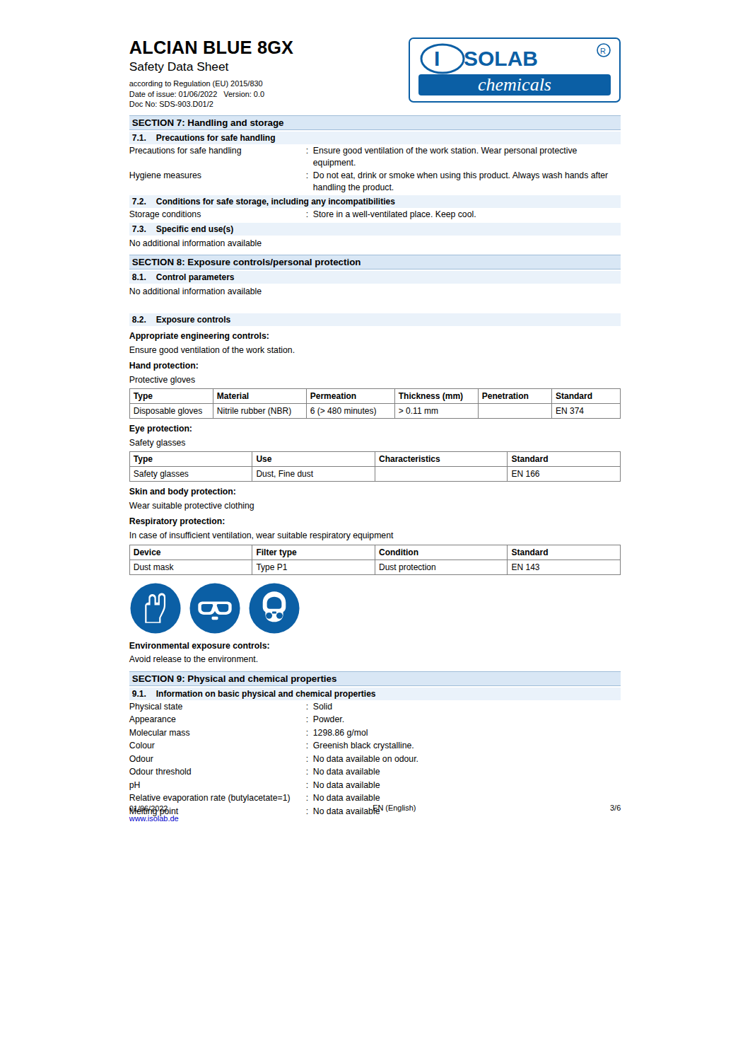ALCIAN BLUE 8GX
Safety Data Sheet
according to Regulation (EU) 2015/830
Date of issue: 01/06/2022 Version: 0.0
Doc No: SDS-903.D01/2
SOLAB I R chemicals
SECTION 7: Handling and storage
7.1. Precautions for safe handling
Precautions for safe handling
:
Ensure good ventilation of the work station. Wear personal protective equipment.
Hygiene measures
:
Do not eat, drink or smoke when using this product. Always wash hands after handling the product.
7.2. Conditions for safe storage, including any incompatibilities
Storage conditions
:
Store in a well-ventilated place. Keep cool.
7.3. Specific end use(s)
No additional information available
SECTION 8: Exposure controls/personal protection
8.1. Control parameters
No additional information available
8.2. Exposure controls
Appropriate engineering controls:
Ensure good ventilation of the work station.
Hand protection:
Protective gloves
| Type | Material | Permeation | Thickness (mm) | Penetration | Standard |
| --- | --- | --- | --- | --- | --- |
| Disposable gloves | Nitrile rubber (NBR) | 6 (> 480 minutes) | > 0.11 mm | | EN 374 |
Eye protection:
Safety glasses
| Type | Use | Characteristics | Standard |
| --- | --- | --- | --- |
| Safety glasses | Dust, Fine dust | | EN 166 |
Skin and body protection:
Wear suitable protective clothing
Respiratory protection:
In case of insufficient ventilation, wear suitable respiratory equipment
| Device | Filter type | Condition | Standard |
| --- | --- | --- | --- |
| Dust mask | Type P1 | Dust protection | EN 143 |
Environmental exposure controls:
Avoid release to the environment.
SECTION 9: Physical and chemical properties
9.1. Information on basic physical and chemical properties
Physical state
:
Solid
Appearance
:
Powder.
Molecular mass
:
1298.86 g/mol
Colour
:
Greenish black crystalline.
Odour
:
No data available on odour.
Odour threshold
:
No data available
pH
:
No data available
Relative evaporation rate (butylacetate=1)
:
No data available
Melting point
:
No data available
01/06/2022
www.isolab.de
EN (English)
3/6